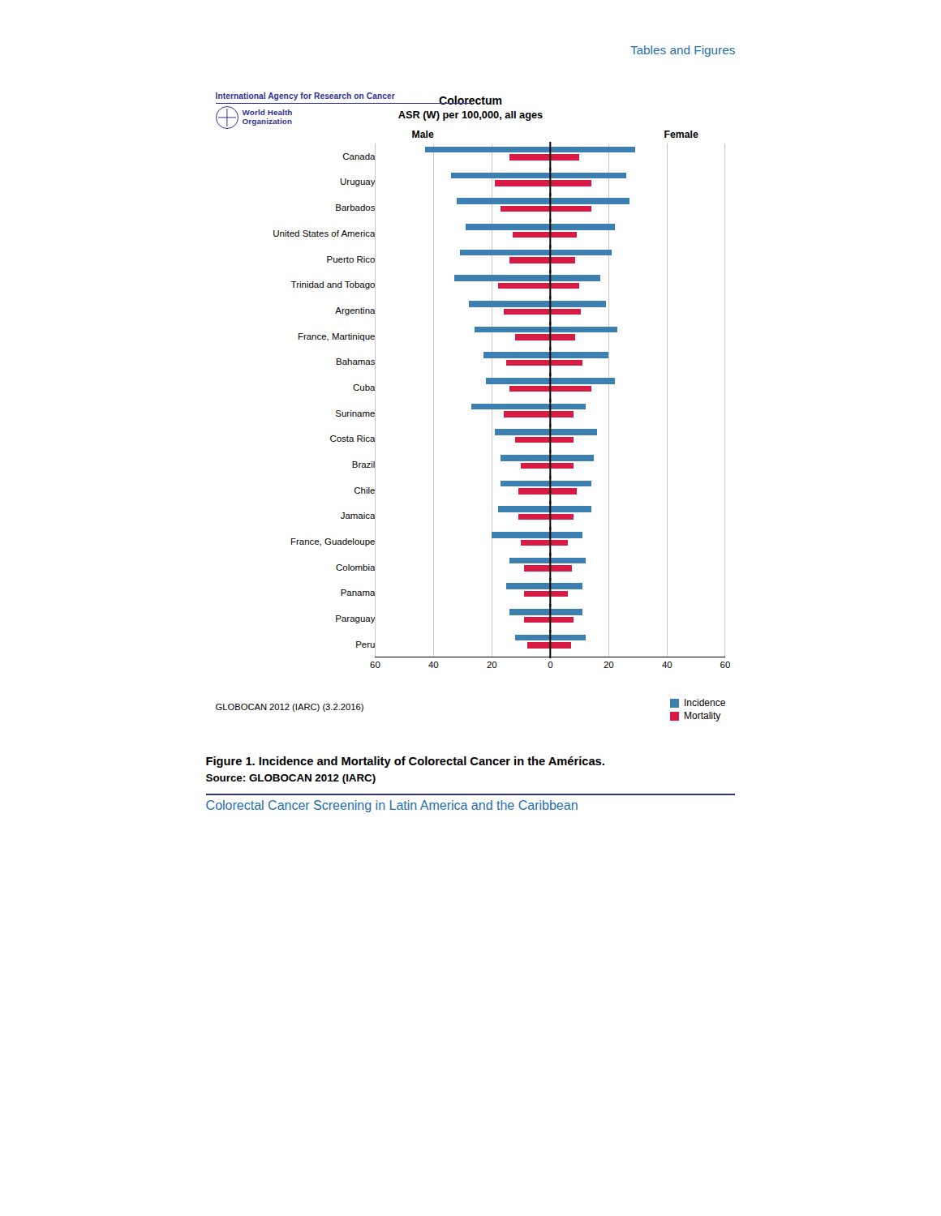Tables and Figures
International Agency for Research on Cancer
World Health
Organization
Colorectum
ASR (W) per 100,000, all ages
Male Female
| Canada | |
| Uruguay | |
| Barbados | |
| United States of America | |
| Puerto Rico | |
| Trinidad and Tobago | |
| Argentina | |
| France, Martinique | |
| Bahamas | |
| Cuba | |
| Suriname | |
| Costa Rica | |
| Brazil | |
| Chile | |
| Jamaica | |
| France, Guadeloupe | |
| Colombia | |
| Panama | |
| Paraguay | |
| Peru | |
| | 60 40 20 0 20 40 60 |
Incidence
Mortality
GLOBOCAN 2012 (IARC) (3.2.2016)
Figure 1. Incidence and Mortality of Colorectal Cancer in the Américas.
Source: GLOBOCAN 2012 (IARC)
Colorectal Cancer Screening in Latin America and the Caribbean